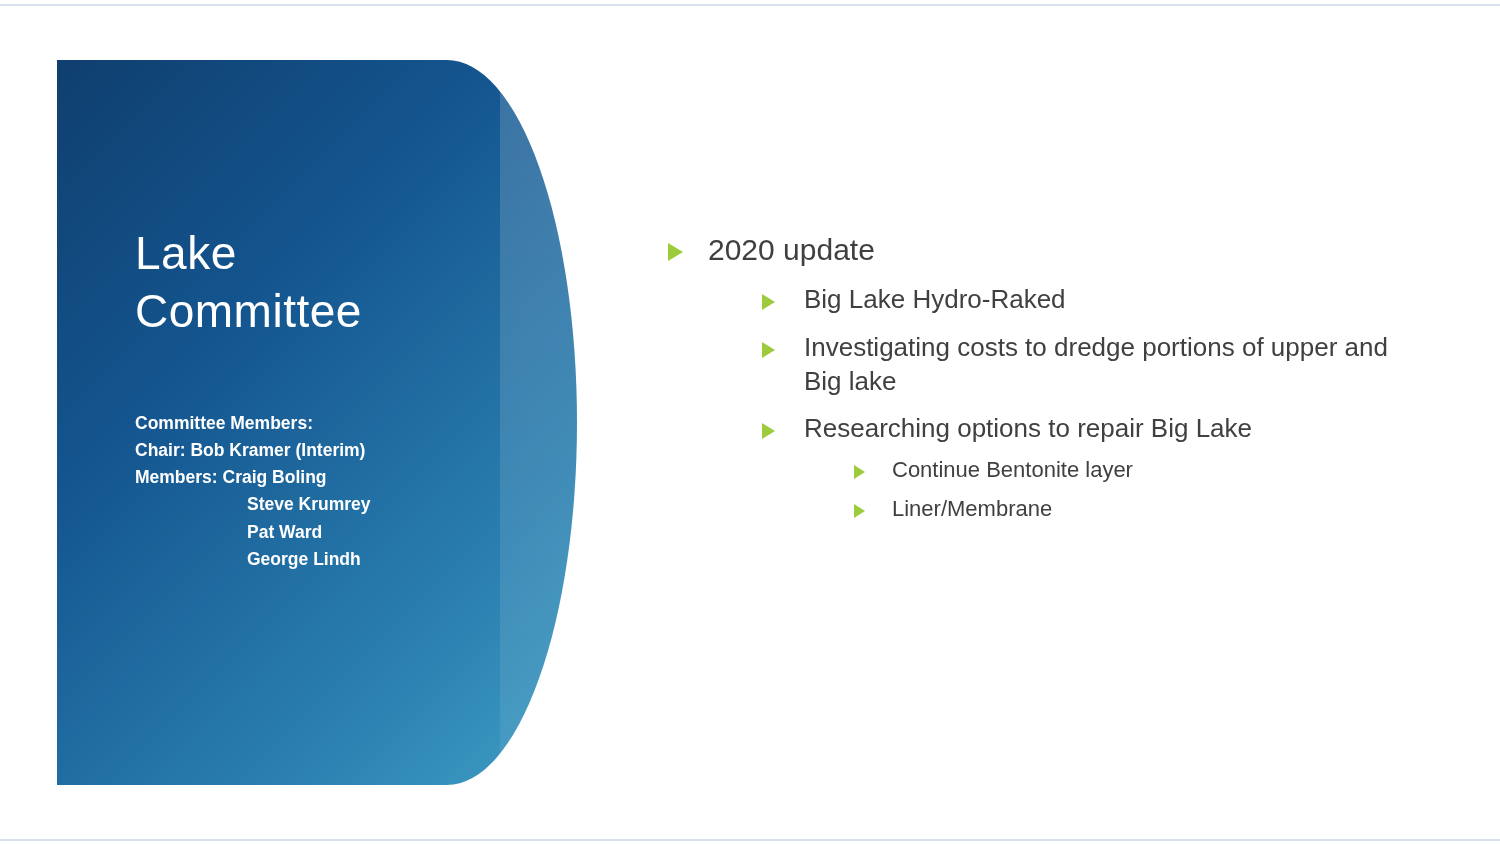Lake
Committee
Committee Members:
Chair: Bob Kramer (Interim)
Members: Craig Boling
Steve Krumrey
Pat Ward
George Lindh
2020 update
Big Lake Hydro-Raked
Investigating costs to dredge portions of upper and Big lake
Researching options to repair Big Lake
Continue Bentonite layer
Liner/Membrane